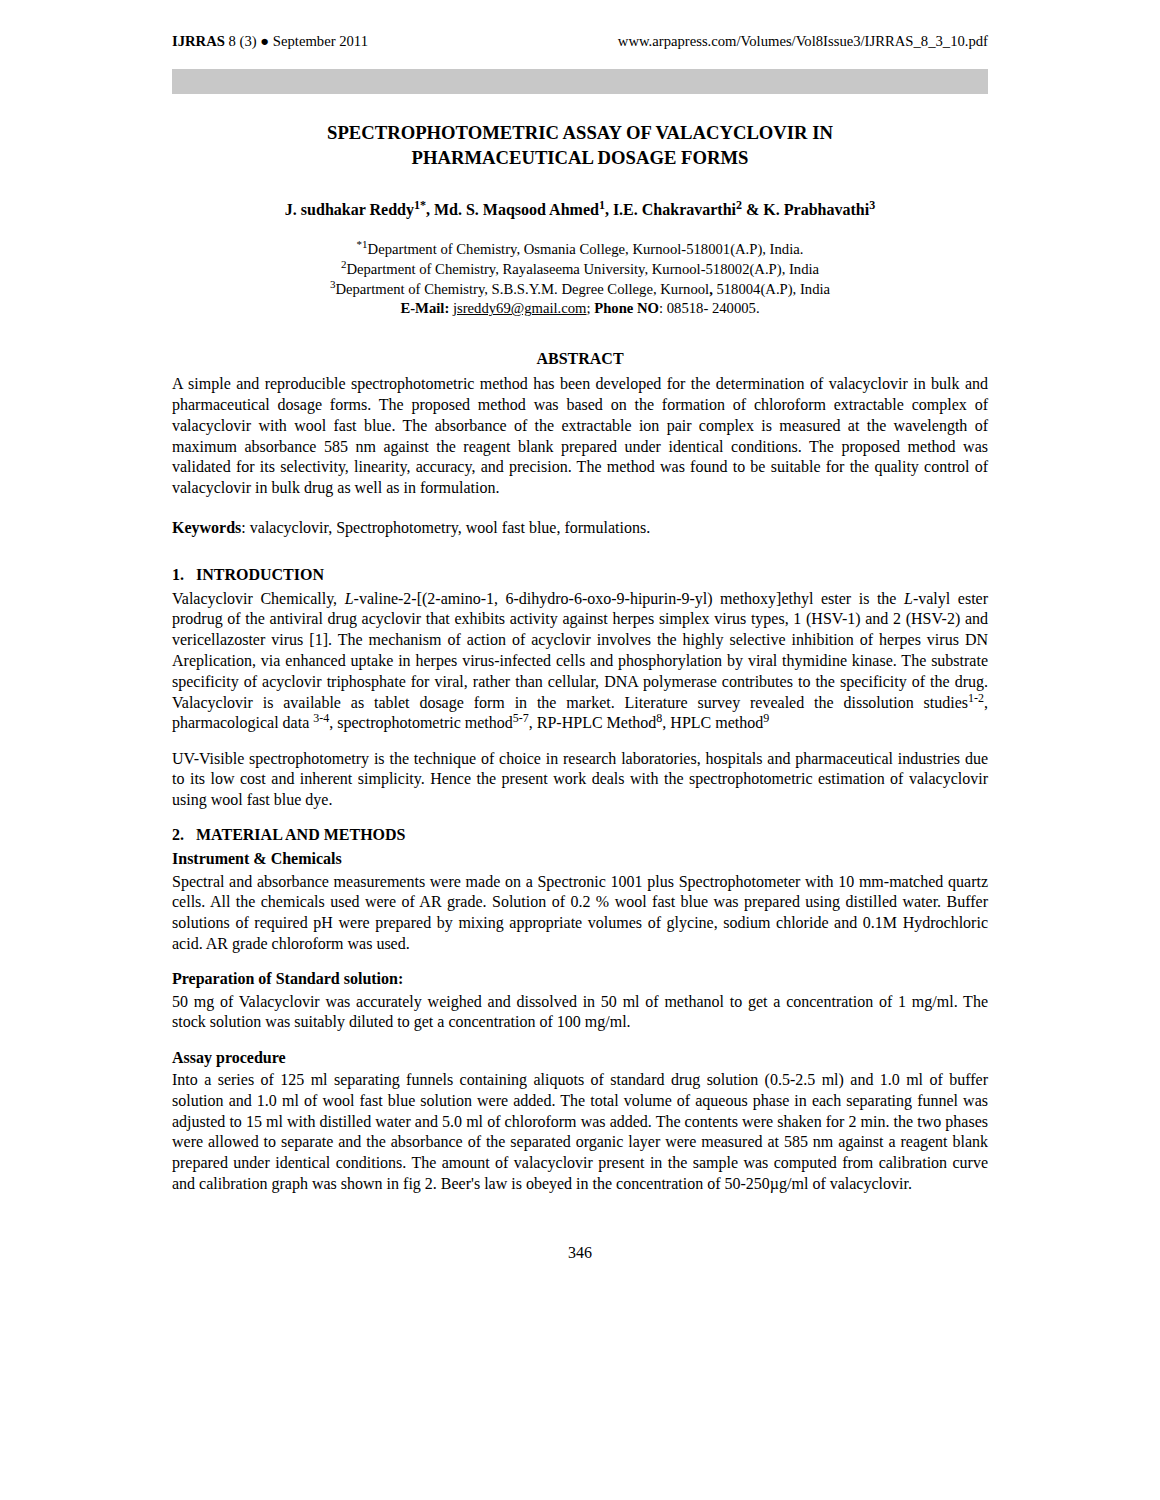IJRRAS 8 (3) ● September 2011
www.arpapress.com/Volumes/Vol8Issue3/IJRRAS_8_3_10.pdf
Spectrophotometric Assay of Valacyclovir in
Pharmaceutical Dosage Forms
J. sudhakar Reddy1*, Md. S. Maqsood Ahmed1, I.E. Chakravarthi2 & K. Prabhavathi3
*1Department of Chemistry, Osmania College, Kurnool-518001(A.P), India.
2Department of Chemistry, Rayalaseema University, Kurnool-518002(A.P), India
3Department of Chemistry, S.B.S.Y.M. Degree College, Kurnool, 518004(A.P), India
E-Mail: jsreddy69@gmail.com; Phone NO: 08518- 240005.
ABSTRACT
A simple and reproducible spectrophotometric method has been developed for the determination of valacyclovir in bulk and pharmaceutical dosage forms. The proposed method was based on the formation of chloroform extractable complex of valacyclovir with wool fast blue. The absorbance of the extractable ion pair complex is measured at the wavelength of maximum absorbance 585 nm against the reagent blank prepared under identical conditions. The proposed method was validated for its selectivity, linearity, accuracy, and precision. The method was found to be suitable for the quality control of valacyclovir in bulk drug as well as in formulation.
Keywords: valacyclovir, Spectrophotometry, wool fast blue, formulations.
1. INTRODUCTION
Valacyclovir Chemically, L-valine-2-[(2-amino-1, 6-dihydro-6-oxo-9-hipurin-9-yl) methoxy]ethyl ester is the L-valyl ester prodrug of the antiviral drug acyclovir that exhibits activity against herpes simplex virus types, 1 (HSV-1) and 2 (HSV-2) and vericellazoster virus [1]. The mechanism of action of acyclovir involves the highly selective inhibition of herpes virus DN Areplication, via enhanced uptake in herpes virus-infected cells and phosphorylation by viral thymidine kinase. The substrate specificity of acyclovir triphosphate for viral, rather than cellular, DNA polymerase contributes to the specificity of the drug. Valacyclovir is available as tablet dosage form in the market. Literature survey revealed the dissolution studies1-2, pharmacological data 3-4, spectrophotometric method5-7, RP-HPLC Method8, HPLC method9
UV-Visible spectrophotometry is the technique of choice in research laboratories, hospitals and pharmaceutical industries due to its low cost and inherent simplicity. Hence the present work deals with the spectrophotometric estimation of valacyclovir using wool fast blue dye.
2. MATERIAL AND METHODS
Instrument & Chemicals
Spectral and absorbance measurements were made on a Spectronic 1001 plus Spectrophotometer with 10 mm-matched quartz cells. All the chemicals used were of AR grade. Solution of 0.2 % wool fast blue was prepared using distilled water. Buffer solutions of required pH were prepared by mixing appropriate volumes of glycine, sodium chloride and 0.1M Hydrochloric acid. AR grade chloroform was used.
Preparation of Standard solution:
50 mg of Valacyclovir was accurately weighed and dissolved in 50 ml of methanol to get a concentration of 1 mg/ml. The stock solution was suitably diluted to get a concentration of 100 mg/ml.
Assay procedure
Into a series of 125 ml separating funnels containing aliquots of standard drug solution (0.5-2.5 ml) and 1.0 ml of buffer solution and 1.0 ml of wool fast blue solution were added. The total volume of aqueous phase in each separating funnel was adjusted to 15 ml with distilled water and 5.0 ml of chloroform was added. The contents were shaken for 2 min. the two phases were allowed to separate and the absorbance of the separated organic layer were measured at 585 nm against a reagent blank prepared under identical conditions. The amount of valacyclovir present in the sample was computed from calibration curve and calibration graph was shown in fig 2. Beer's law is obeyed in the concentration of 50-250µg/ml of valacyclovir.
346